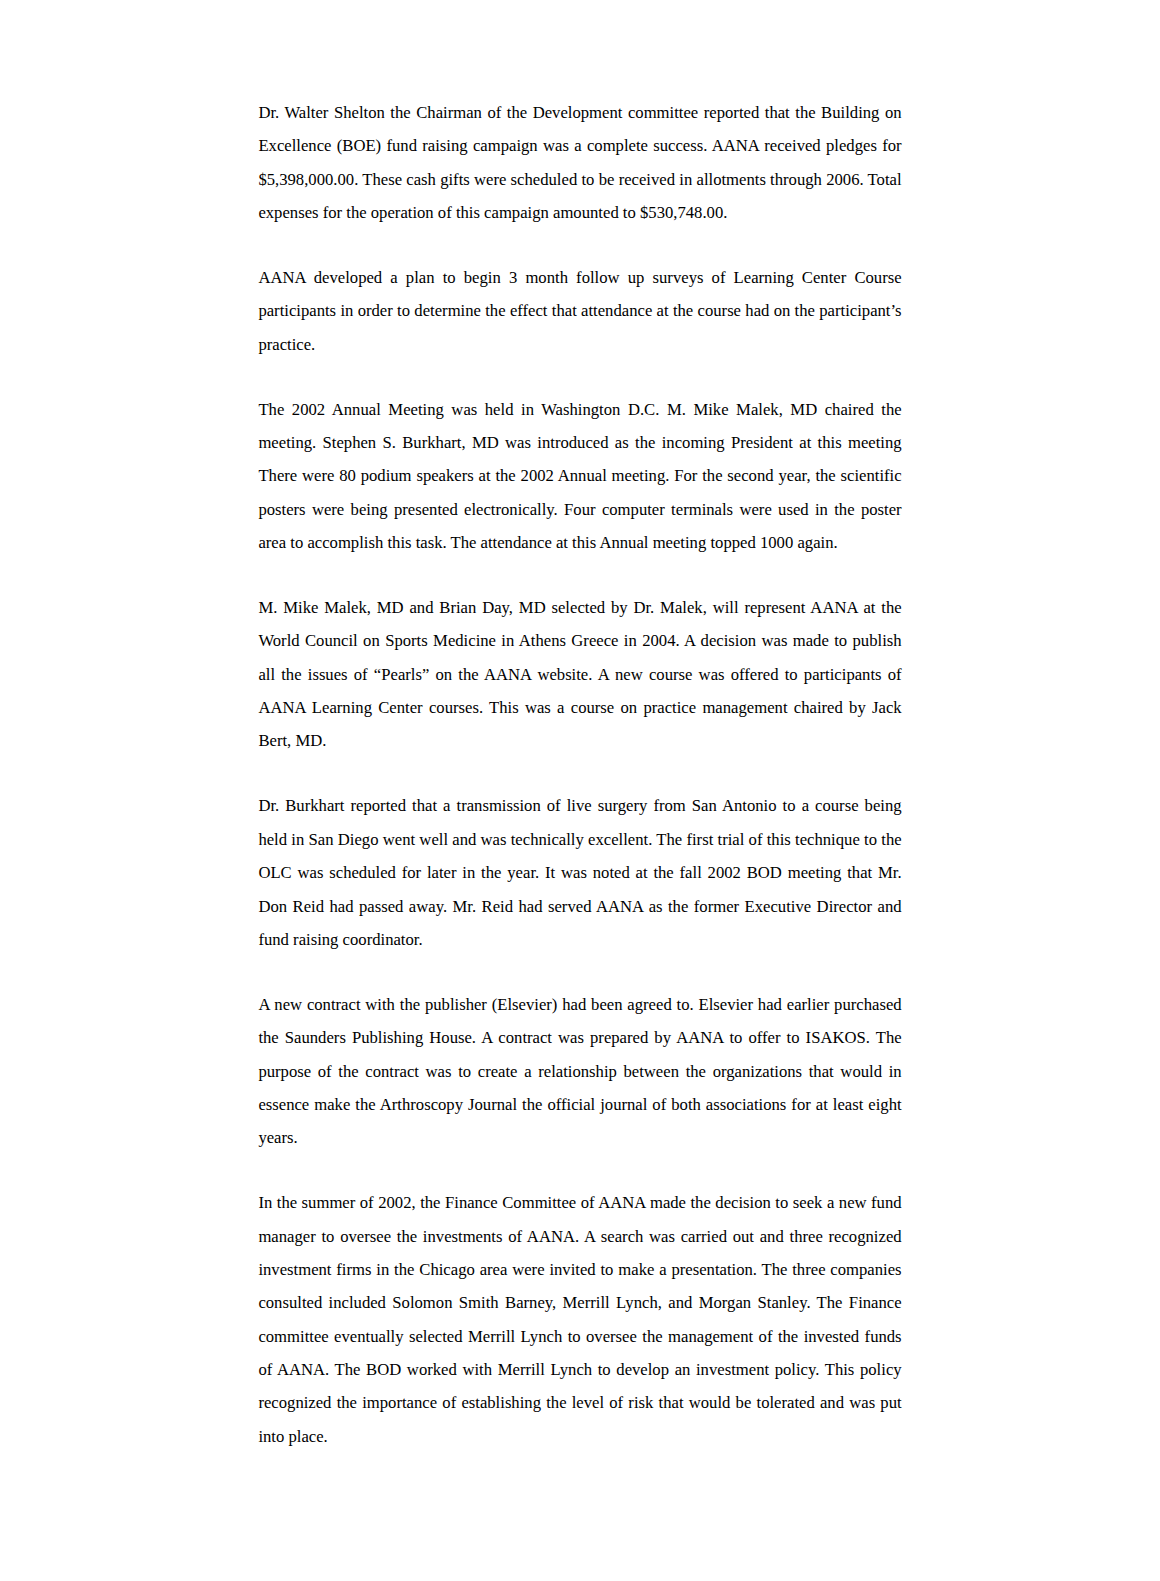Dr. Walter Shelton the Chairman of the Development committee reported that the Building on Excellence (BOE) fund raising campaign was a complete success. AANA received pledges for $5,398,000.00. These cash gifts were scheduled to be received in allotments through 2006. Total expenses for the operation of this campaign amounted to $530,748.00.
AANA developed a plan to begin 3 month follow up surveys of Learning Center Course participants in order to determine the effect that attendance at the course had on the participant’s practice.
The 2002 Annual Meeting was held in Washington D.C. M. Mike Malek, MD chaired the meeting. Stephen S. Burkhart, MD was introduced as the incoming President at this meeting There were 80 podium speakers at the 2002 Annual meeting. For the second year, the scientific posters were being presented electronically. Four computer terminals were used in the poster area to accomplish this task. The attendance at this Annual meeting topped 1000 again.
M. Mike Malek, MD and Brian Day, MD selected by Dr. Malek, will represent AANA at the World Council on Sports Medicine in Athens Greece in 2004. A decision was made to publish all the issues of “Pearls” on the AANA website. A new course was offered to participants of AANA Learning Center courses. This was a course on practice management chaired by Jack Bert, MD.
Dr. Burkhart reported that a transmission of live surgery from San Antonio to a course being held in San Diego went well and was technically excellent. The first trial of this technique to the OLC was scheduled for later in the year. It was noted at the fall 2002 BOD meeting that Mr. Don Reid had passed away. Mr. Reid had served AANA as the former Executive Director and fund raising coordinator.
A new contract with the publisher (Elsevier) had been agreed to. Elsevier had earlier purchased the Saunders Publishing House. A contract was prepared by AANA to offer to ISAKOS. The purpose of the contract was to create a relationship between the organizations that would in essence make the Arthroscopy Journal the official journal of both associations for at least eight years.
In the summer of 2002, the Finance Committee of AANA made the decision to seek a new fund manager to oversee the investments of AANA. A search was carried out and three recognized investment firms in the Chicago area were invited to make a presentation. The three companies consulted included Solomon Smith Barney, Merrill Lynch, and Morgan Stanley. The Finance committee eventually selected Merrill Lynch to oversee the management of the invested funds of AANA. The BOD worked with Merrill Lynch to develop an investment policy. This policy recognized the importance of establishing the level of risk that would be tolerated and was put into place.